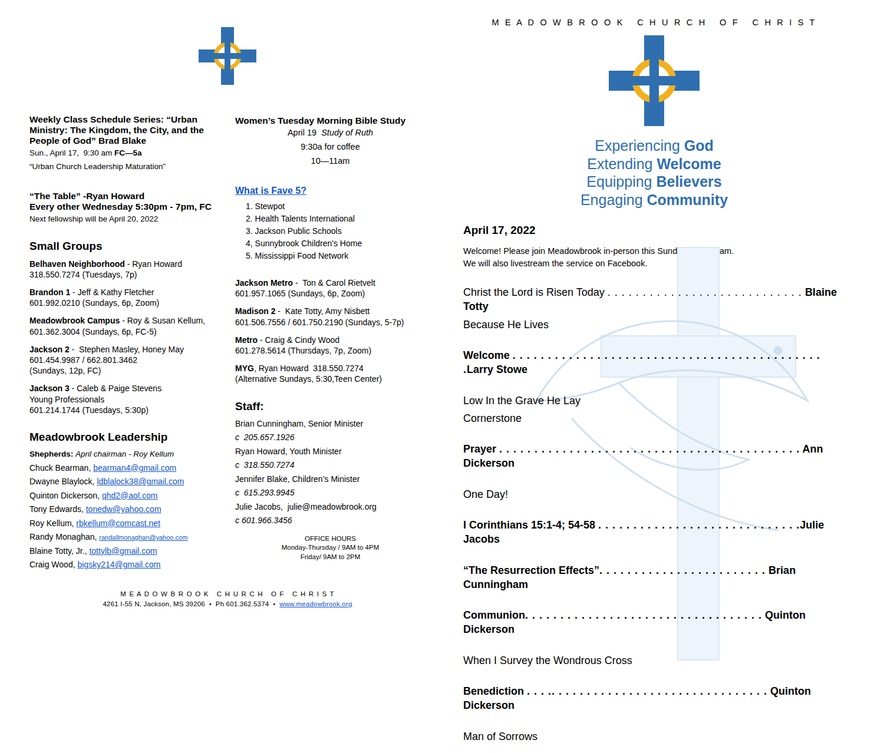Weekly Class Schedule Series: “Urban Ministry: The Kingdom, the City, and the People of God” Brad Blake
Sun., April 17, 9:30 am FC—5a
“Urban Church Leadership Maturation”
“The Table” -Ryan Howard
Every other Wednesday 5:30pm - 7pm, FC
Next fellowship will be April 20, 2022
Small Groups
Belhaven Neighborhood - Ryan Howard
318.550.7274 (Tuesdays, 7p)
Brandon 1 - Jeff & Kathy Fletcher
601.992.0210 (Sundays, 6p, Zoom)
Meadowbrook Campus - Roy & Susan Kellum, 601.362.3004 (Sundays, 6p, FC-5)
Jackson 2 - Stephen Masley, Honey May
601.454.9987 / 662.801.3462
(Sundays, 12p, FC)
Jackson 3 - Caleb & Paige Stevens
Young Professionals
601.214.1744 (Tuesdays, 5:30p)
Meadowbrook Leadership
Shepherds: April chairman - Roy Kellum
Chuck Bearman, bearman4@gmail.com
Dwayne Blaylock, ldblalock38@gmail.com
Quinton Dickerson, qhd2@aol.com
Tony Edwards, tonedw@yahoo.com
Roy Kellum, rbkellum@comcast.net
Randy Monaghan, randallmonaghan@yahoo.com
Blaine Totty, Jr., tottylb@gmail.com
Craig Wood, bigsky214@gmail.com
Women’s Tuesday Morning Bible Study
April 19 Study of Ruth
9:30a for coffee
10—11am
What is Fave 5?
1. Stewpot
2. Health Talents International
3. Jackson Public Schools
4, Sunnybrook Children's Home
5. Mississippi Food Network
Jackson Metro - Ton & Carol Rietvelt
601.957.1065 (Sundays, 6p, Zoom)
Madison 2 - Kate Totty, Amy Nisbett
601.506.7556 / 601.750.2190 (Sundays, 5-7p)
Metro - Craig & Cindy Wood
601.278.5614 (Thursdays, 7p, Zoom)
MYG, Ryan Howard 318.550.7274
(Alternative Sundays, 5:30,Teen Center)
Staff:
Brian Cunningham, Senior Minister
c 205.657.1926
Ryan Howard, Youth Minister
c 318.550.7274
Jennifer Blake, Children’s Minister
c 615.293.9945
Julie Jacobs, julie@meadowbrook.org
c 601.966.3456
OFFICE HOURS
Monday-Thursday / 9AM to 4PM
Friday/ 9AM to 2PM
M E A D O W B R O O K C H U R C H O F C H R I S T
4261 I-55 N, Jackson, MS 39206 • Ph 601.362.5374 • www.meadowbrook.org
M E A D O W B R O O K C H U R C H O F C H R I S T
Experiencing God
Extending Welcome
Equipping Believers
Engaging Community
April 17, 2022
Welcome! Please join Meadowbrook in-person this Sunday at 10:30am.
We will also livestream the service on Facebook.
Christ the Lord is Risen Today . . . . . . . . . . . . . . . . . . . . . . . . . . . . Blaine Totty
Because He Lives
Welcome . . . . . . . . . . . . . . . . . . . . . . . . . . . . . . . . . . . . . . . . . . . . . Larry Stowe
Low In the Grave He Lay
Cornerstone
Prayer . . . . . . . . . . . . . . . . . . . . . . . . . . . . . . . . . . . . . . . . . . . Ann Dickerson
One Day!
I Corinthians 15:1-4; 54-58 . . . . . . . . . . . . . . . . . . . . . . . . . . . . . Julie Jacobs
“The Resurrection Effects”. . . . . . . . . . . . . . . . . . . . . . . . Brian Cunningham
Communion. . . . . . . . . . . . . . . . . . . . . . . . . . . . . . . . . . Quinton Dickerson
When I Survey the Wondrous Cross
Benediction . . . .. . . . . . . . . . . . . . . . . . . . . . . . . . . . . . . Quinton Dickerson
Man of Sorrows